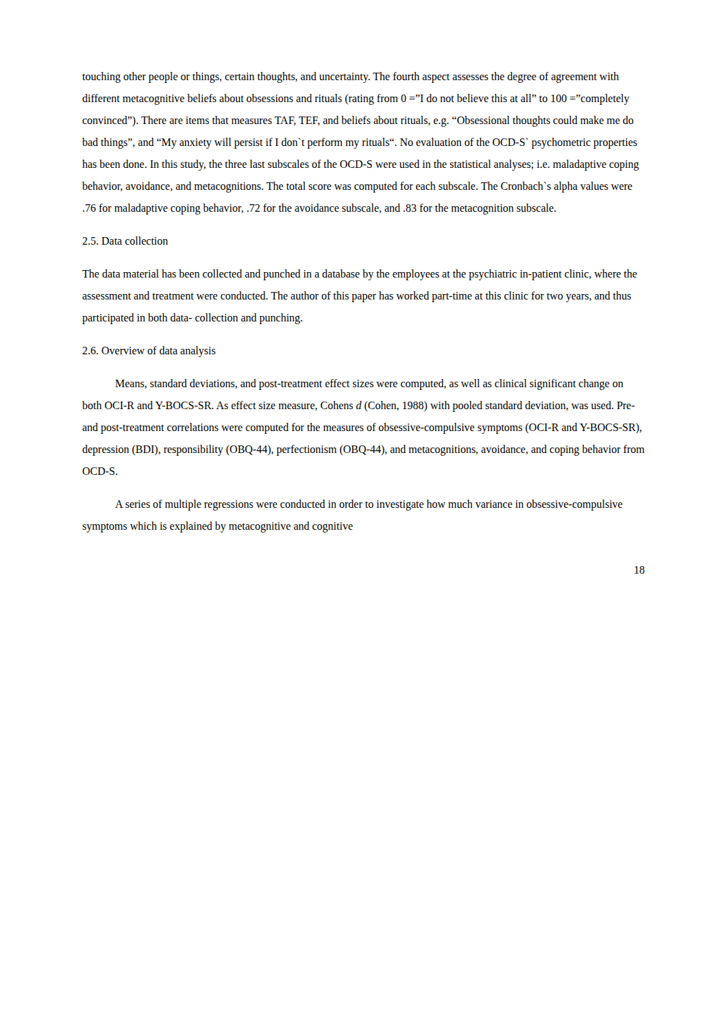touching other people or things, certain thoughts, and uncertainty. The fourth aspect assesses the degree of agreement with different metacognitive beliefs about obsessions and rituals (rating from 0 =”I do not believe this at all” to 100 =”completely convinced”). There are items that measures TAF, TEF, and beliefs about rituals, e.g. “Obsessional thoughts could make me do bad things”, and “My anxiety will persist if I don`t perform my rituals“. No evaluation of the OCD-S` psychometric properties has been done. In this study, the three last subscales of the OCD-S were used in the statistical analyses; i.e. maladaptive coping behavior, avoidance, and metacognitions. The total score was computed for each subscale. The Cronbach`s alpha values were .76 for maladaptive coping behavior, .72 for the avoidance subscale, and .83 for the metacognition subscale.
2.5. Data collection
The data material has been collected and punched in a database by the employees at the psychiatric in-patient clinic, where the assessment and treatment were conducted. The author of this paper has worked part-time at this clinic for two years, and thus participated in both data- collection and punching.
2.6. Overview of data analysis
Means, standard deviations, and post-treatment effect sizes were computed, as well as clinical significant change on both OCI-R and Y-BOCS-SR. As effect size measure, Cohens d (Cohen, 1988) with pooled standard deviation, was used. Pre- and post-treatment correlations were computed for the measures of obsessive-compulsive symptoms (OCI-R and Y-BOCS-SR), depression (BDI), responsibility (OBQ-44), perfectionism (OBQ-44), and metacognitions, avoidance, and coping behavior from OCD-S.
A series of multiple regressions were conducted in order to investigate how much variance in obsessive-compulsive symptoms which is explained by metacognitive and cognitive
18